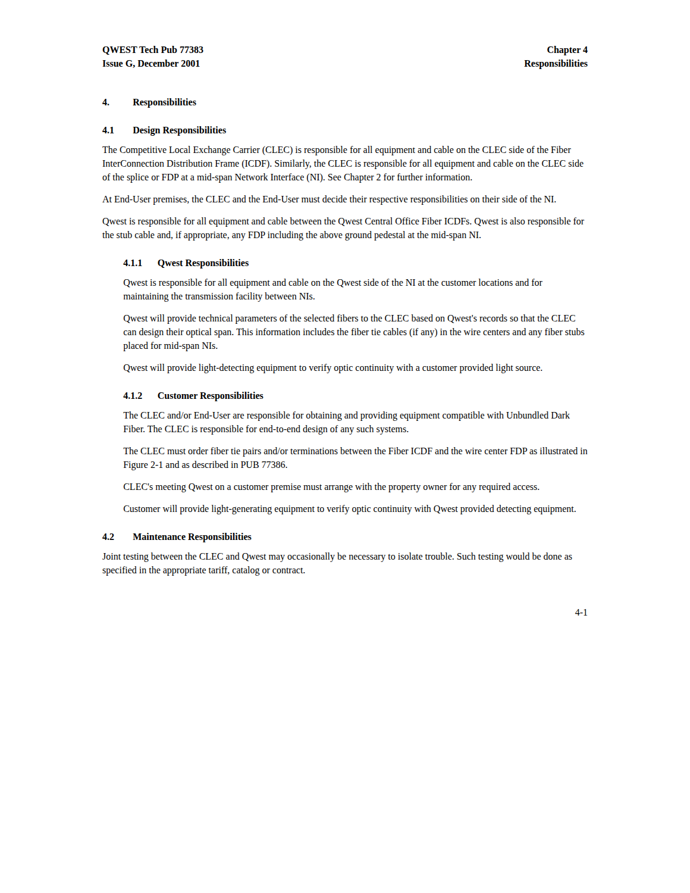QWEST Tech Pub 77383 Issue G, December 2001
Chapter 4 Responsibilities
4. Responsibilities
4.1 Design Responsibilities
The Competitive Local Exchange Carrier (CLEC) is responsible for all equipment and cable on the CLEC side of the Fiber InterConnection Distribution Frame (ICDF). Similarly, the CLEC is responsible for all equipment and cable on the CLEC side of the splice or FDP at a mid-span Network Interface (NI). See Chapter 2 for further information.
At End-User premises, the CLEC and the End-User must decide their respective responsibilities on their side of the NI.
Qwest is responsible for all equipment and cable between the Qwest Central Office Fiber ICDFs. Qwest is also responsible for the stub cable and, if appropriate, any FDP including the above ground pedestal at the mid-span NI.
4.1.1 Qwest Responsibilities
Qwest is responsible for all equipment and cable on the Qwest side of the NI at the customer locations and for maintaining the transmission facility between NIs.
Qwest will provide technical parameters of the selected fibers to the CLEC based on Qwest's records so that the CLEC can design their optical span. This information includes the fiber tie cables (if any) in the wire centers and any fiber stubs placed for mid-span NIs.
Qwest will provide light-detecting equipment to verify optic continuity with a customer provided light source.
4.1.2 Customer Responsibilities
The CLEC and/or End-User are responsible for obtaining and providing equipment compatible with Unbundled Dark Fiber. The CLEC is responsible for end-to-end design of any such systems.
The CLEC must order fiber tie pairs and/or terminations between the Fiber ICDF and the wire center FDP as illustrated in Figure 2-1 and as described in PUB 77386.
CLEC's meeting Qwest on a customer premise must arrange with the property owner for any required access.
Customer will provide light-generating equipment to verify optic continuity with Qwest provided detecting equipment.
4.2 Maintenance Responsibilities
Joint testing between the CLEC and Qwest may occasionally be necessary to isolate trouble. Such testing would be done as specified in the appropriate tariff, catalog or contract.
4-1